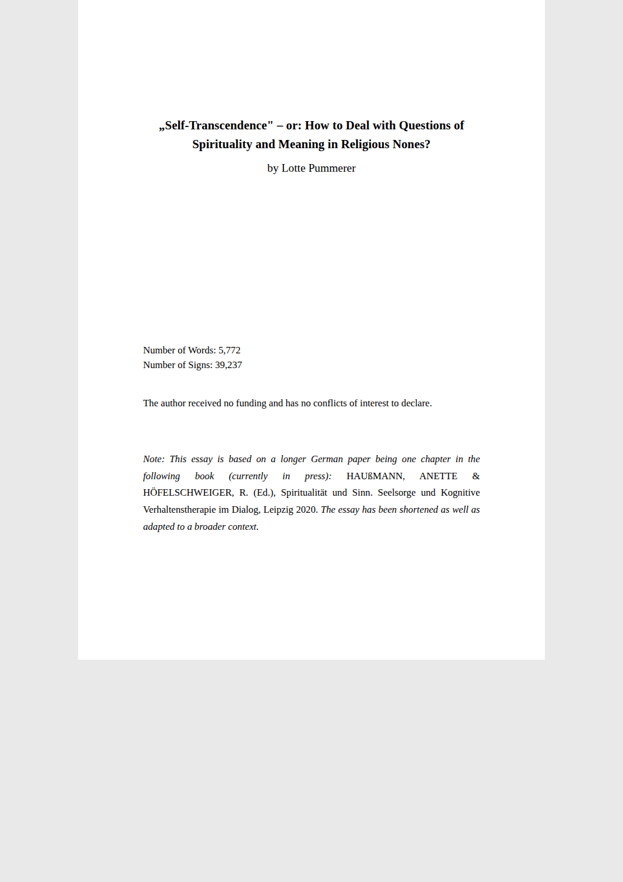„Self-Transcendence" – or: How to Deal with Questions of
Spirituality and Meaning in Religious Nones?
by Lotte Pummerer
Number of Words: 5,772
Number of Signs: 39,237
The author received no funding and has no conflicts of interest to declare.
Note: This essay is based on a longer German paper being one chapter in the following book (currently in press): HAUßMANN, ANETTE & HÖFELSCHWEIGER, R. (Ed.), Spiritualität und Sinn. Seelsorge und Kognitive Verhaltenstherapie im Dialog, Leipzig 2020. The essay has been shortened as well as adapted to a broader context.